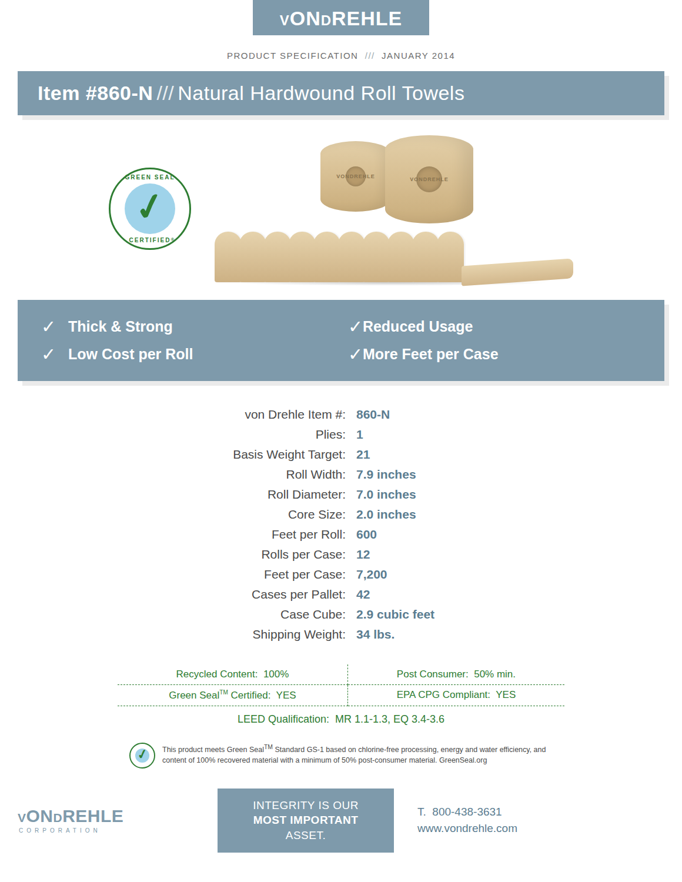VONDREHLE
PRODUCT SPECIFICATION /// JANUARY 2014
Item #860-N///Natural Hardwound Roll Towels
GREEN SEAL CERTIFIED®
✓
VONDREHLE
VONDREHLE
| ✓ | Thick & Strong | ✓ | Reduced Usage |
| ✓ | Low Cost per Roll | ✓ | More Feet per Case |
| von Drehle Item #: | 860-N |
| Plies: | 1 |
| Basis Weight Target: | 21 |
| Roll Width: | 7.9 inches |
| Roll Diameter: | 7.0 inches |
| Core Size: | 2.0 inches |
| Feet per Roll: | 600 |
| Rolls per Case: | 12 |
| Feet per Case: | 7,200 |
| Cases per Pallet: | 42 |
| Case Cube: | 2.9 cubic feet |
| Shipping Weight: | 34 lbs. |
| Recycled Content: 100% | Post Consumer: 50% min. |
| Green Seal TM Certified: YES | EPA CPG Compliant: YES |
| LEED Qualification: MR 1.1-1.3, EQ 3.4-3.6 |
✓
This product meets Green SealTM Standard GS-1 based on chlorine-free processing, energy and water efficiency, and content of 100% recovered material with a minimum of 50% post-consumer material. GreenSeal.org
VONDREHLE
CORPORATION
INTEGRITY IS OUR MOST IMPORTANT ASSET.
T. 800-438-3631
www.vondrehle.com